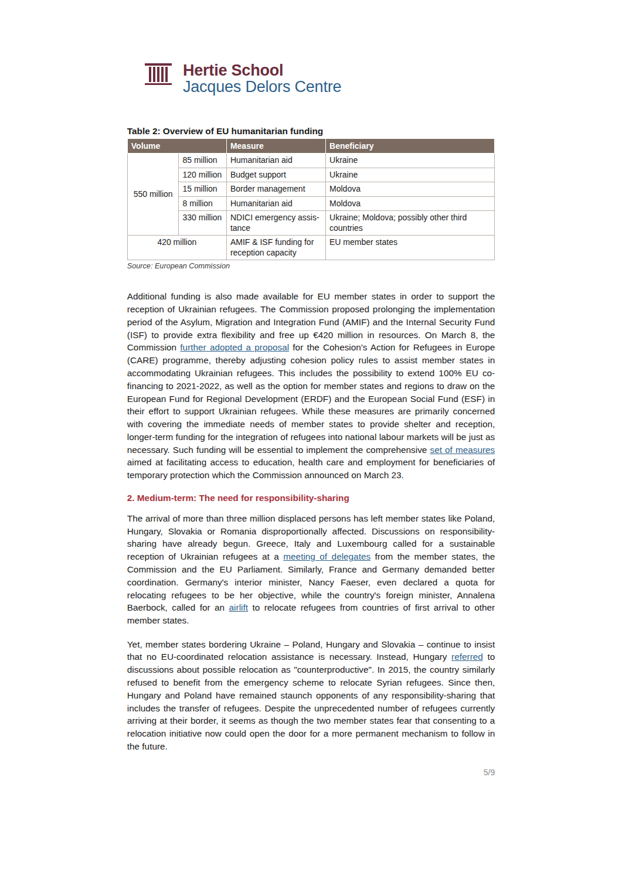Hertie School
Jacques Delors Centre
Table 2: Overview of EU humanitarian funding
| Volume | Measure | Beneficiary |
| --- | --- | --- |
| 550 million | 85 million | Humanitarian aid | Ukraine |
| 120 million | Budget support | Ukraine |
| 15 million | Border management | Moldova |
| 8 million | Humanitarian aid | Moldova |
| 330 million | NDICI emergency assis- tance | Ukraine; Moldova; possibly other third countries |
| 420 million | AMIF & ISF funding for reception capacity | EU member states |
Source: European Commission
Additional funding is also made available for EU member states in order to support the reception of Ukrainian refugees. The Commission proposed prolonging the implementation period of the Asylum, Migration and Integration Fund (AMIF) and the Internal Security Fund (ISF) to provide extra flexibility and free up €420 million in resources. On March 8, the Commission further adopted a proposal for the Cohesion's Action for Refugees in Europe (CARE) programme, thereby adjusting cohesion policy rules to assist member states in accommodating Ukrainian refugees. This includes the possibility to extend 100% EU co-financing to 2021-2022, as well as the option for member states and regions to draw on the European Fund for Regional Development (ERDF) and the European Social Fund (ESF) in their effort to support Ukrainian refugees. While these measures are primarily concerned with covering the immediate needs of member states to provide shelter and reception, longer-term funding for the integration of refugees into national labour markets will be just as necessary. Such funding will be essential to implement the comprehensive set of measures aimed at facilitating access to education, health care and employment for beneficiaries of temporary protection which the Commission announced on March 23.
2. Medium-term: The need for responsibility-sharing
The arrival of more than three million displaced persons has left member states like Poland, Hungary, Slovakia or Romania disproportionally affected. Discussions on responsibility-sharing have already begun. Greece, Italy and Luxembourg called for a sustainable reception of Ukrainian refugees at a meeting of delegates from the member states, the Commission and the EU Parliament. Similarly, France and Germany demanded better coordination. Germany's interior minister, Nancy Faeser, even declared a quota for relocating refugees to be her objective, while the country's foreign minister, Annalena Baerbock, called for an airlift to relocate refugees from countries of first arrival to other member states.
Yet, member states bordering Ukraine – Poland, Hungary and Slovakia – continue to insist that no EU-coordinated relocation assistance is necessary. Instead, Hungary referred to discussions about possible relocation as "counterproductive". In 2015, the country similarly refused to benefit from the emergency scheme to relocate Syrian refugees. Since then, Hungary and Poland have remained staunch opponents of any responsibility-sharing that includes the transfer of refugees. Despite the unprecedented number of refugees currently arriving at their border, it seems as though the two member states fear that consenting to a relocation initiative now could open the door for a more permanent mechanism to follow in the future.
5/9